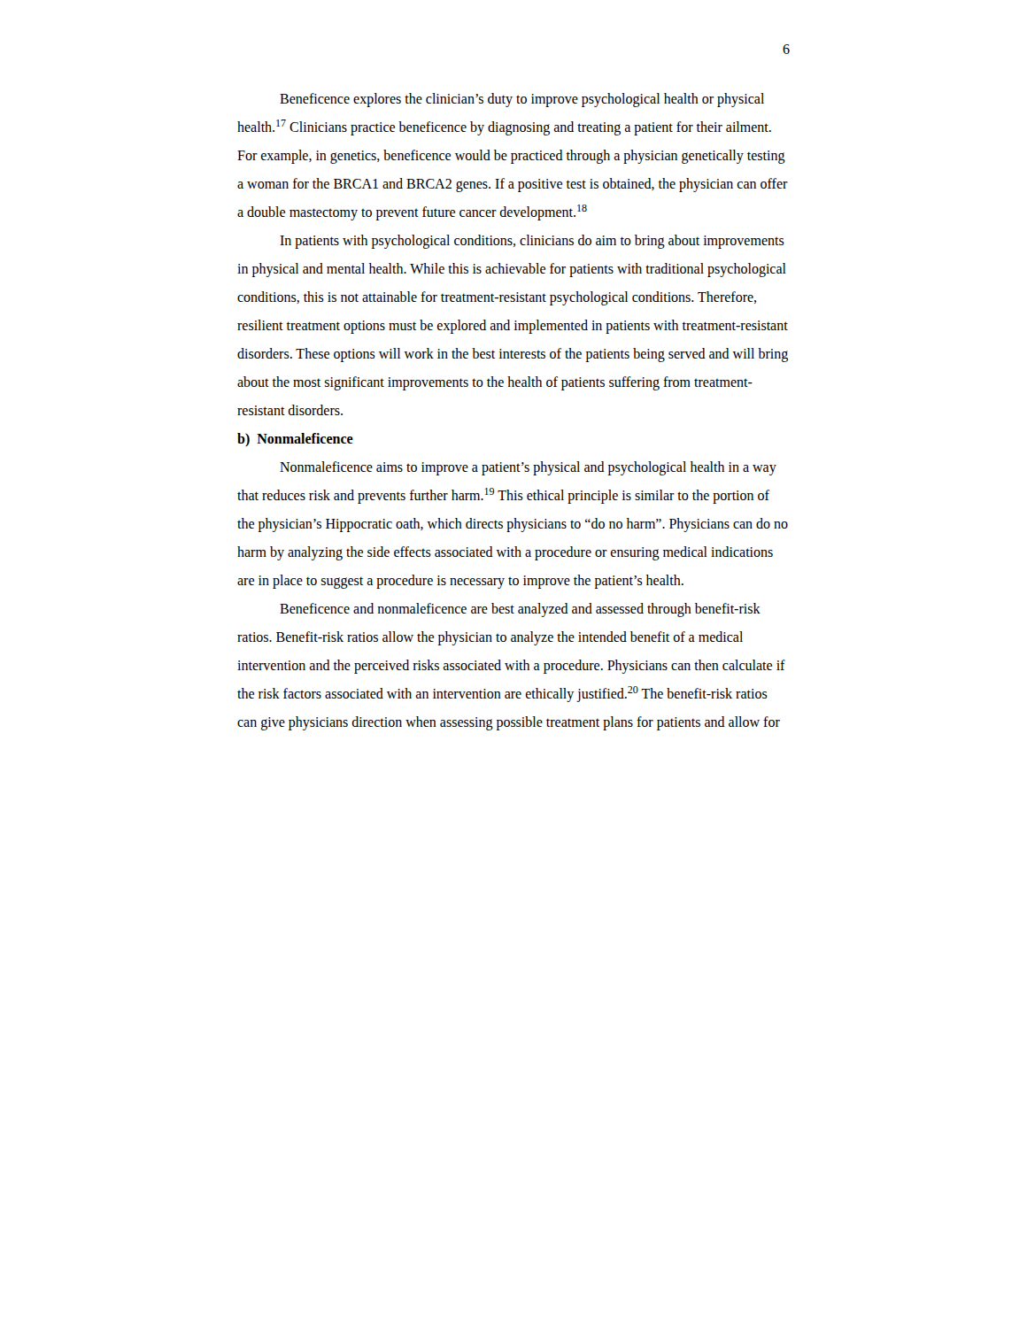6
Beneficence explores the clinician’s duty to improve psychological health or physical health.17 Clinicians practice beneficence by diagnosing and treating a patient for their ailment. For example, in genetics, beneficence would be practiced through a physician genetically testing a woman for the BRCA1 and BRCA2 genes. If a positive test is obtained, the physician can offer a double mastectomy to prevent future cancer development.18
In patients with psychological conditions, clinicians do aim to bring about improvements in physical and mental health. While this is achievable for patients with traditional psychological conditions, this is not attainable for treatment-resistant psychological conditions. Therefore, resilient treatment options must be explored and implemented in patients with treatment-resistant disorders. These options will work in the best interests of the patients being served and will bring about the most significant improvements to the health of patients suffering from treatment-resistant disorders.
b) Nonmaleficence
Nonmaleficence aims to improve a patient’s physical and psychological health in a way that reduces risk and prevents further harm.19 This ethical principle is similar to the portion of the physician’s Hippocratic oath, which directs physicians to “do no harm”. Physicians can do no harm by analyzing the side effects associated with a procedure or ensuring medical indications are in place to suggest a procedure is necessary to improve the patient’s health.
Beneficence and nonmaleficence are best analyzed and assessed through benefit-risk ratios. Benefit-risk ratios allow the physician to analyze the intended benefit of a medical intervention and the perceived risks associated with a procedure. Physicians can then calculate if the risk factors associated with an intervention are ethically justified.20 The benefit-risk ratios can give physicians direction when assessing possible treatment plans for patients and allow for